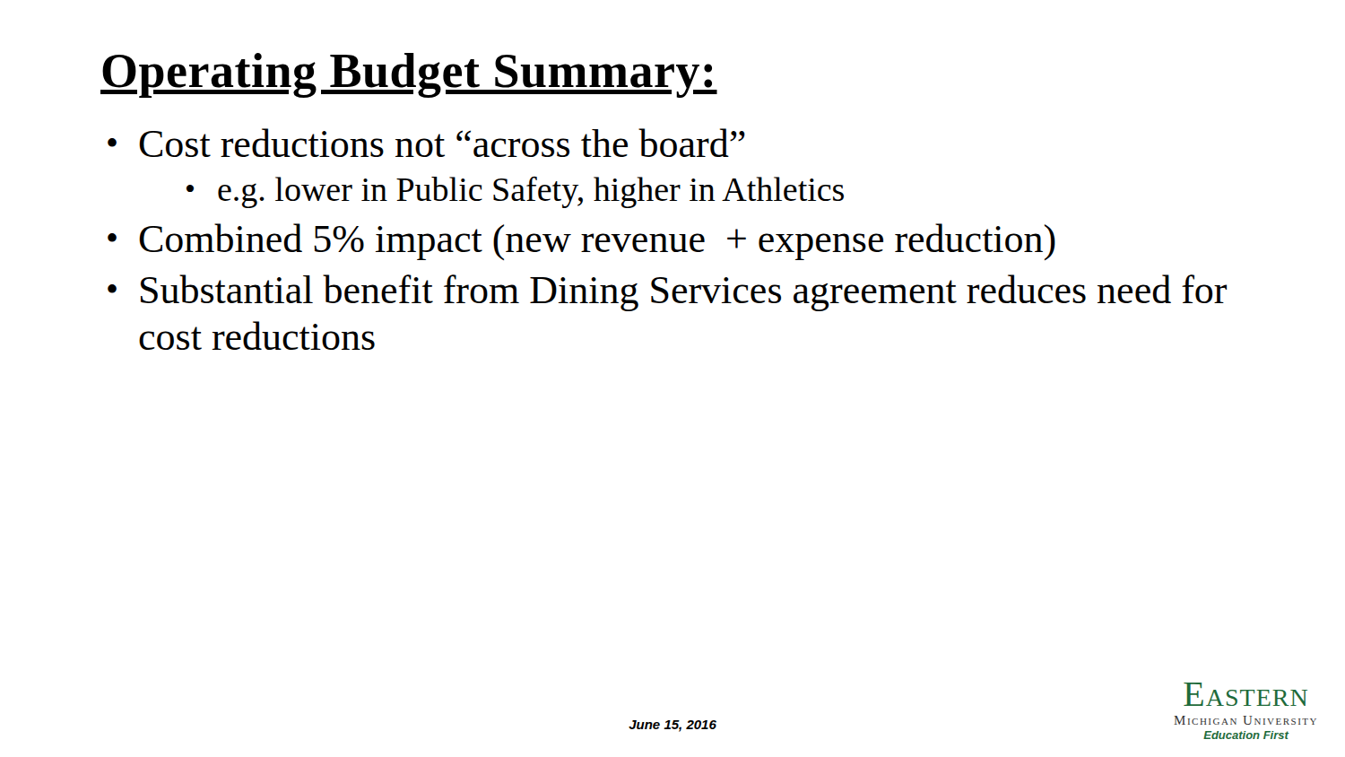Operating Budget Summary:
Cost reductions not “across the board”
e.g. lower in Public Safety, higher in Athletics
Combined 5% impact (new revenue + expense reduction)
Substantial benefit from Dining Services agreement reduces need for cost reductions
June 15, 2016
Eastern
Michigan University
Education First